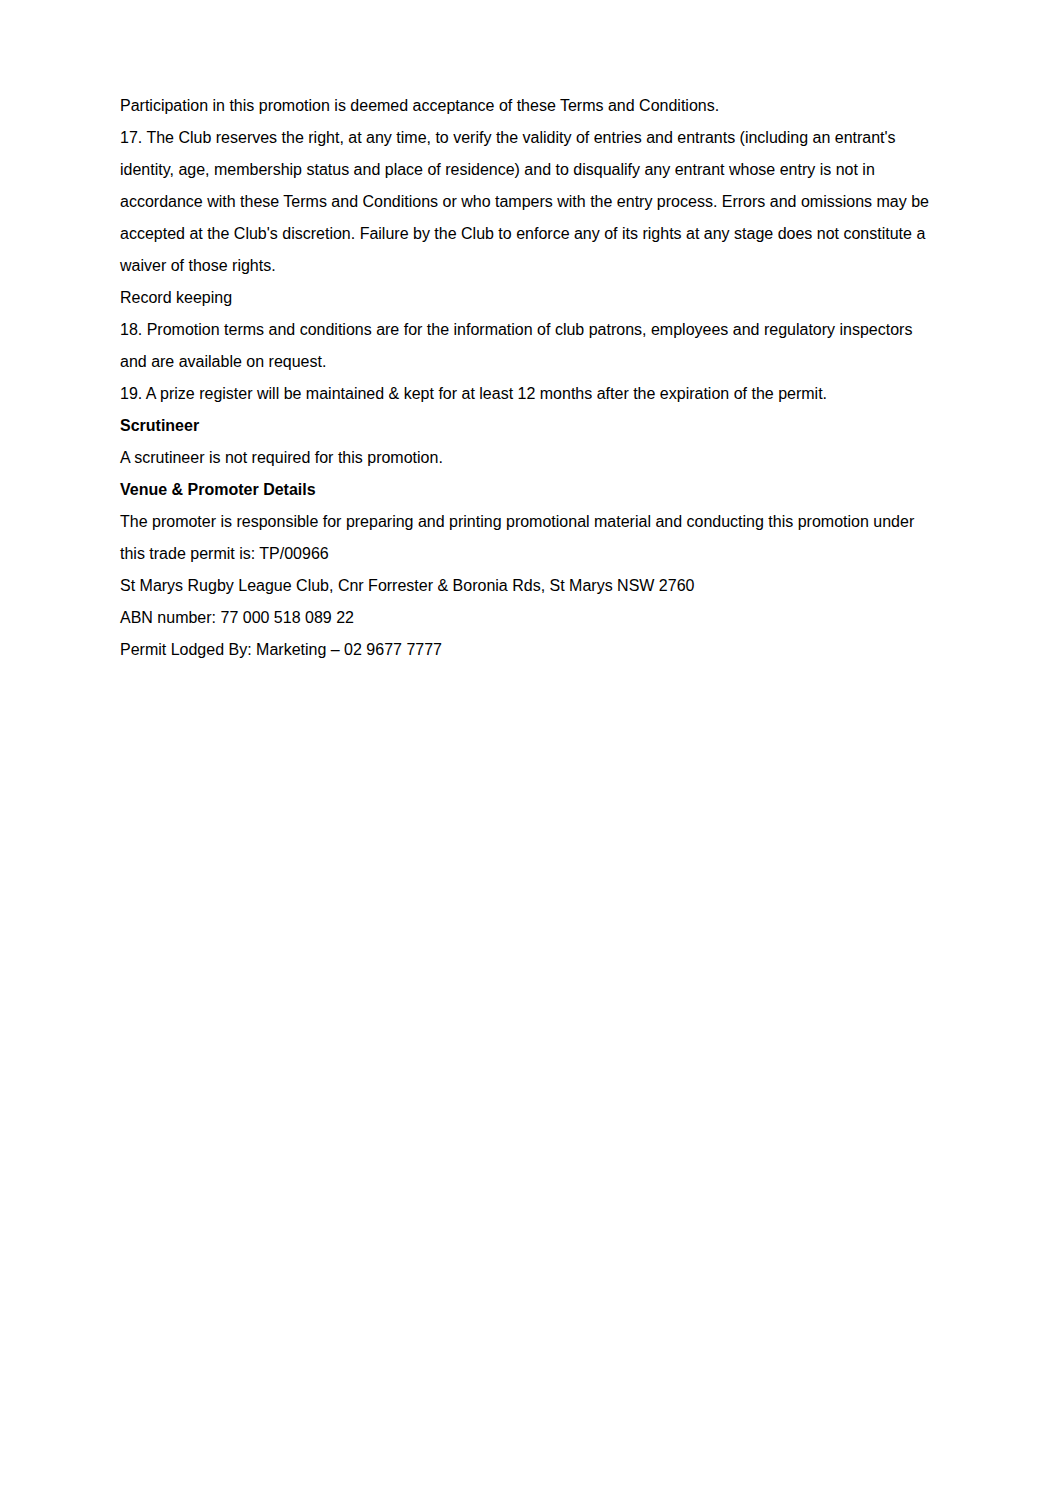Participation in this promotion is deemed acceptance of these Terms and Conditions.
17. The Club reserves the right, at any time, to verify the validity of entries and entrants (including an entrant's identity, age, membership status and place of residence) and to disqualify any entrant whose entry is not in accordance with these Terms and Conditions or who tampers with the entry process. Errors and omissions may be accepted at the Club's discretion. Failure by the Club to enforce any of its rights at any stage does not constitute a waiver of those rights.
Record keeping
18. Promotion terms and conditions are for the information of club patrons, employees and regulatory inspectors and are available on request.
19. A prize register will be maintained & kept for at least 12 months after the expiration of the permit.
Scrutineer
A scrutineer is not required for this promotion.
Venue & Promoter Details
The promoter is responsible for preparing and printing promotional material and conducting this promotion under this trade permit is: TP/00966
St Marys Rugby League Club, Cnr Forrester & Boronia Rds, St Marys NSW 2760
ABN number: 77 000 518 089 22
Permit Lodged By: Marketing – 02 9677 7777